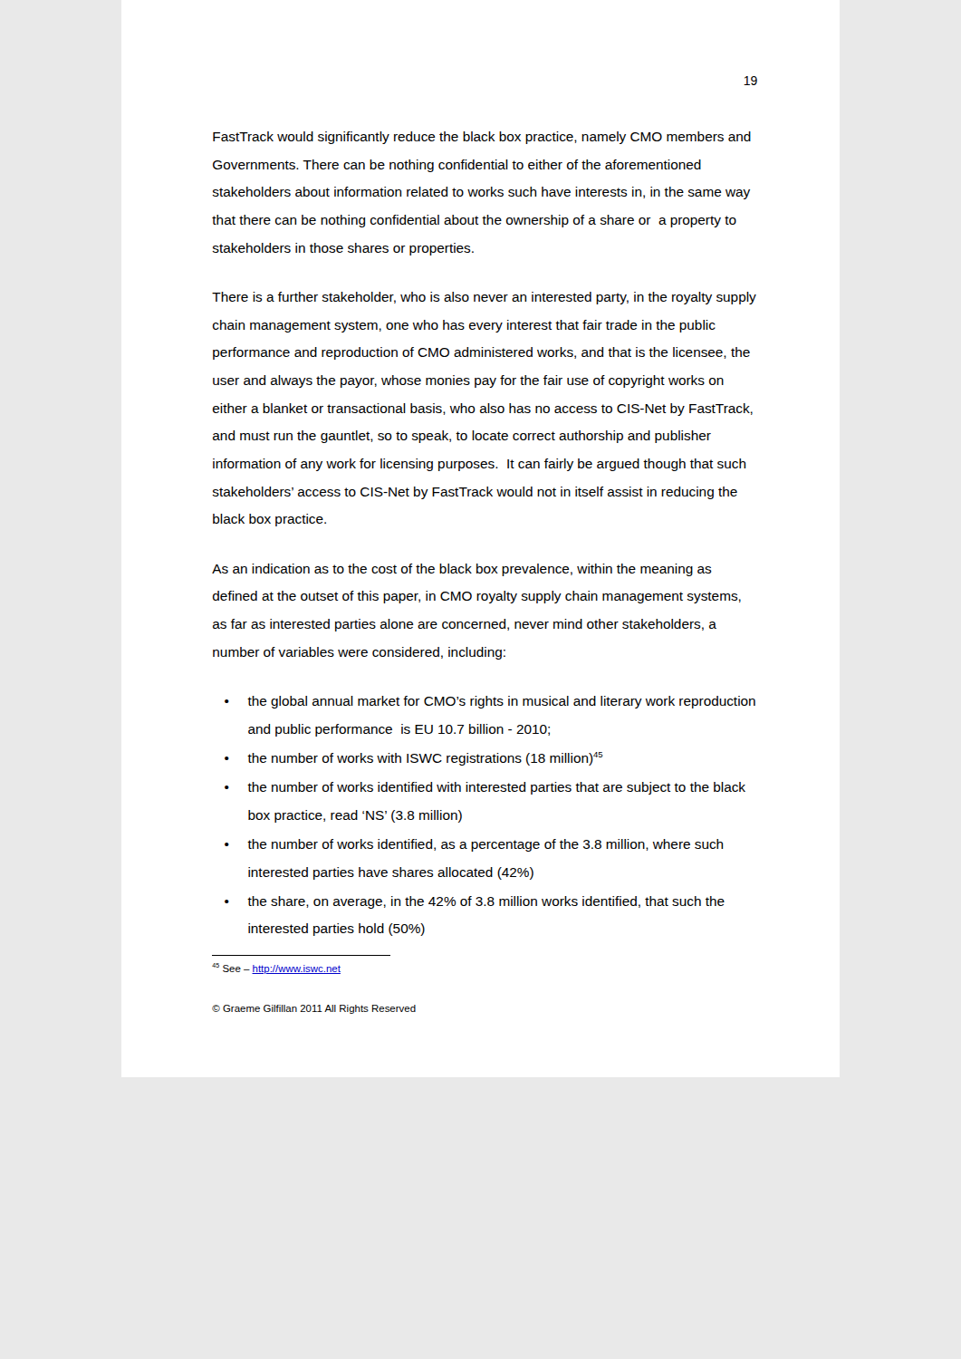19
FastTrack would significantly reduce the black box practice, namely CMO members and Governments. There can be nothing confidential to either of the aforementioned stakeholders about information related to works such have interests in, in the same way that there can be nothing confidential about the ownership of a share or a property to stakeholders in those shares or properties.
There is a further stakeholder, who is also never an interested party, in the royalty supply chain management system, one who has every interest that fair trade in the public performance and reproduction of CMO administered works, and that is the licensee, the user and always the payor, whose monies pay for the fair use of copyright works on either a blanket or transactional basis, who also has no access to CIS-Net by FastTrack, and must run the gauntlet, so to speak, to locate correct authorship and publisher information of any work for licensing purposes. It can fairly be argued though that such stakeholders’ access to CIS-Net by FastTrack would not in itself assist in reducing the black box practice.
As an indication as to the cost of the black box prevalence, within the meaning as defined at the outset of this paper, in CMO royalty supply chain management systems, as far as interested parties alone are concerned, never mind other stakeholders, a number of variables were considered, including:
the global annual market for CMO’s rights in musical and literary work reproduction and public performance is EU 10.7 billion - 2010;
the number of works with ISWC registrations (18 million)45
the number of works identified with interested parties that are subject to the black box practice, read ‘NS’ (3.8 million)
the number of works identified, as a percentage of the 3.8 million, where such interested parties have shares allocated (42%)
the share, on average, in the 42% of 3.8 million works identified, that such the interested parties hold (50%)
45 See – http://www.iswc.net
© Graeme Gilfillan 2011 All Rights Reserved